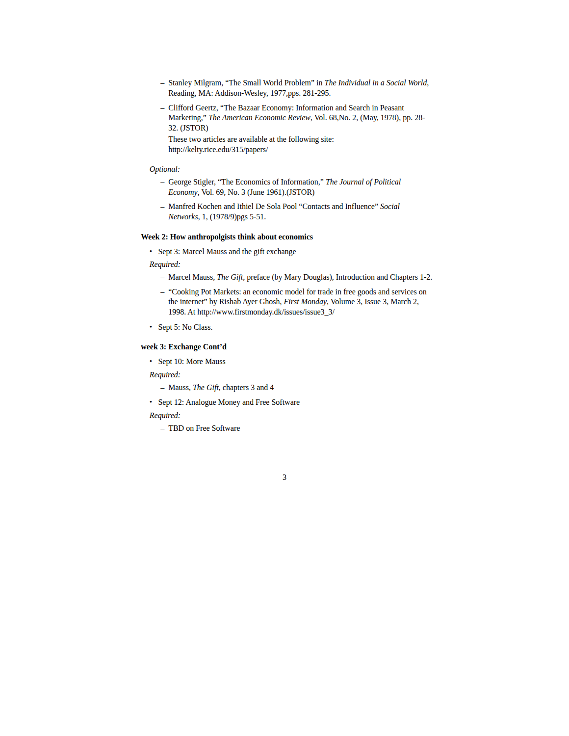Stanley Milgram, “The Small World Problem” in The Individual in a Social World, Reading, MA: Addison-Wesley, 1977,pps. 281-295.
Clifford Geertz, “The Bazaar Economy: Information and Search in Peasant Marketing,” The American Economic Review, Vol. 68,No. 2, (May, 1978), pp. 28-32. (JSTOR)
These two articles are available at the following site: http://kelty.rice.edu/315/papers/
Optional:
George Stigler, “The Economics of Information,” The Journal of Political Economy, Vol. 69, No. 3 (June 1961).(JSTOR)
Manfred Kochen and Ithiel De Sola Pool “Contacts and Influence” Social Networks, 1, (1978/9)pgs 5-51.
Week 2: How anthropolgists think about economics
Sept 3: Marcel Mauss and the gift exchange
Required:
Marcel Mauss, The Gift, preface (by Mary Douglas), Introduction and Chapters 1-2.
“Cooking Pot Markets: an economic model for trade in free goods and services on the internet” by Rishab Ayer Ghosh, First Monday, Volume 3, Issue 3, March 2, 1998. At http://www.firstmonday.dk/issues/issue3_3/
Sept 5: No Class.
week 3: Exchange Cont’d
Sept 10: More Mauss
Required:
Mauss, The Gift, chapters 3 and 4
Sept 12: Analogue Money and Free Software
Required:
TBD on Free Software
3